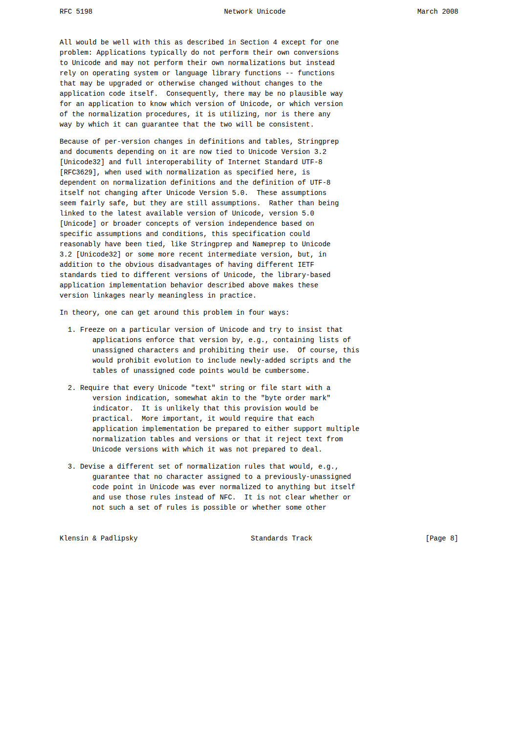RFC 5198 Network Unicode March 2008
All would be well with this as described in Section 4 except for one problem: Applications typically do not perform their own conversions to Unicode and may not perform their own normalizations but instead rely on operating system or language library functions -- functions that may be upgraded or otherwise changed without changes to the application code itself. Consequently, there may be no plausible way for an application to know which version of Unicode, or which version of the normalization procedures, it is utilizing, nor is there any way by which it can guarantee that the two will be consistent.
Because of per-version changes in definitions and tables, Stringprep and documents depending on it are now tied to Unicode Version 3.2 [Unicode32] and full interoperability of Internet Standard UTF-8 [RFC3629], when used with normalization as specified here, is dependent on normalization definitions and the definition of UTF-8 itself not changing after Unicode Version 5.0. These assumptions seem fairly safe, but they are still assumptions. Rather than being linked to the latest available version of Unicode, version 5.0 [Unicode] or broader concepts of version independence based on specific assumptions and conditions, this specification could reasonably have been tied, like Stringprep and Nameprep to Unicode 3.2 [Unicode32] or some more recent intermediate version, but, in addition to the obvious disadvantages of having different IETF standards tied to different versions of Unicode, the library-based application implementation behavior described above makes these version linkages nearly meaningless in practice.
In theory, one can get around this problem in four ways:
Freeze on a particular version of Unicode and try to insist that applications enforce that version by, e.g., containing lists of unassigned characters and prohibiting their use. Of course, this would prohibit evolution to include newly-added scripts and the tables of unassigned code points would be cumbersome.
Require that every Unicode "text" string or file start with a version indication, somewhat akin to the "byte order mark" indicator. It is unlikely that this provision would be practical. More important, it would require that each application implementation be prepared to either support multiple normalization tables and versions or that it reject text from Unicode versions with which it was not prepared to deal.
Devise a different set of normalization rules that would, e.g., guarantee that no character assigned to a previously-unassigned code point in Unicode was ever normalized to anything but itself and use those rules instead of NFC. It is not clear whether or not such a set of rules is possible or whether some other
Klensin & Padlipsky Standards Track [Page 8]